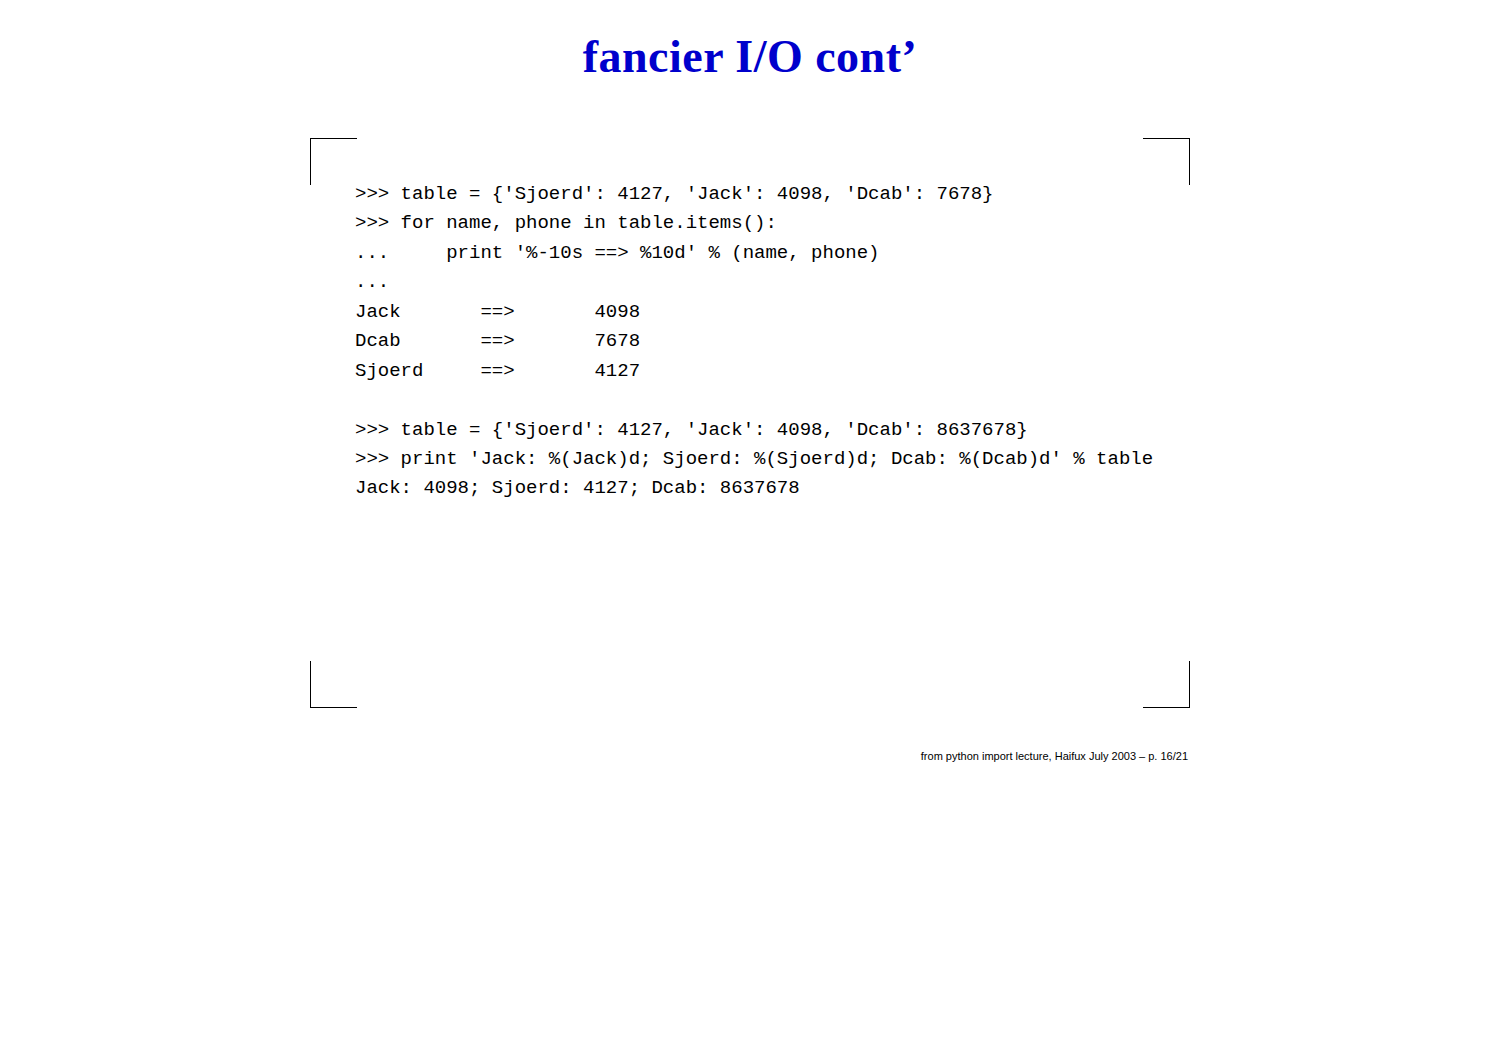fancier I/O cont’
>>> table = {'Sjoerd': 4127, 'Jack': 4098, 'Dcab': 7678} >>> for name, phone in table.items(): ... print '%-10s ==> %10d' % (name, phone) ... Jack ==> 4098 Dcab ==> 7678 Sjoerd ==> 4127 >>> table = {'Sjoerd': 4127, 'Jack': 4098, 'Dcab': 8637678} >>> print 'Jack: %(Jack)d; Sjoerd: %(Sjoerd)d; Dcab: %(Dcab)d' % table Jack: 4098; Sjoerd: 4127; Dcab: 8637678
from python import lecture, Haifux July 2003 – p. 16/21